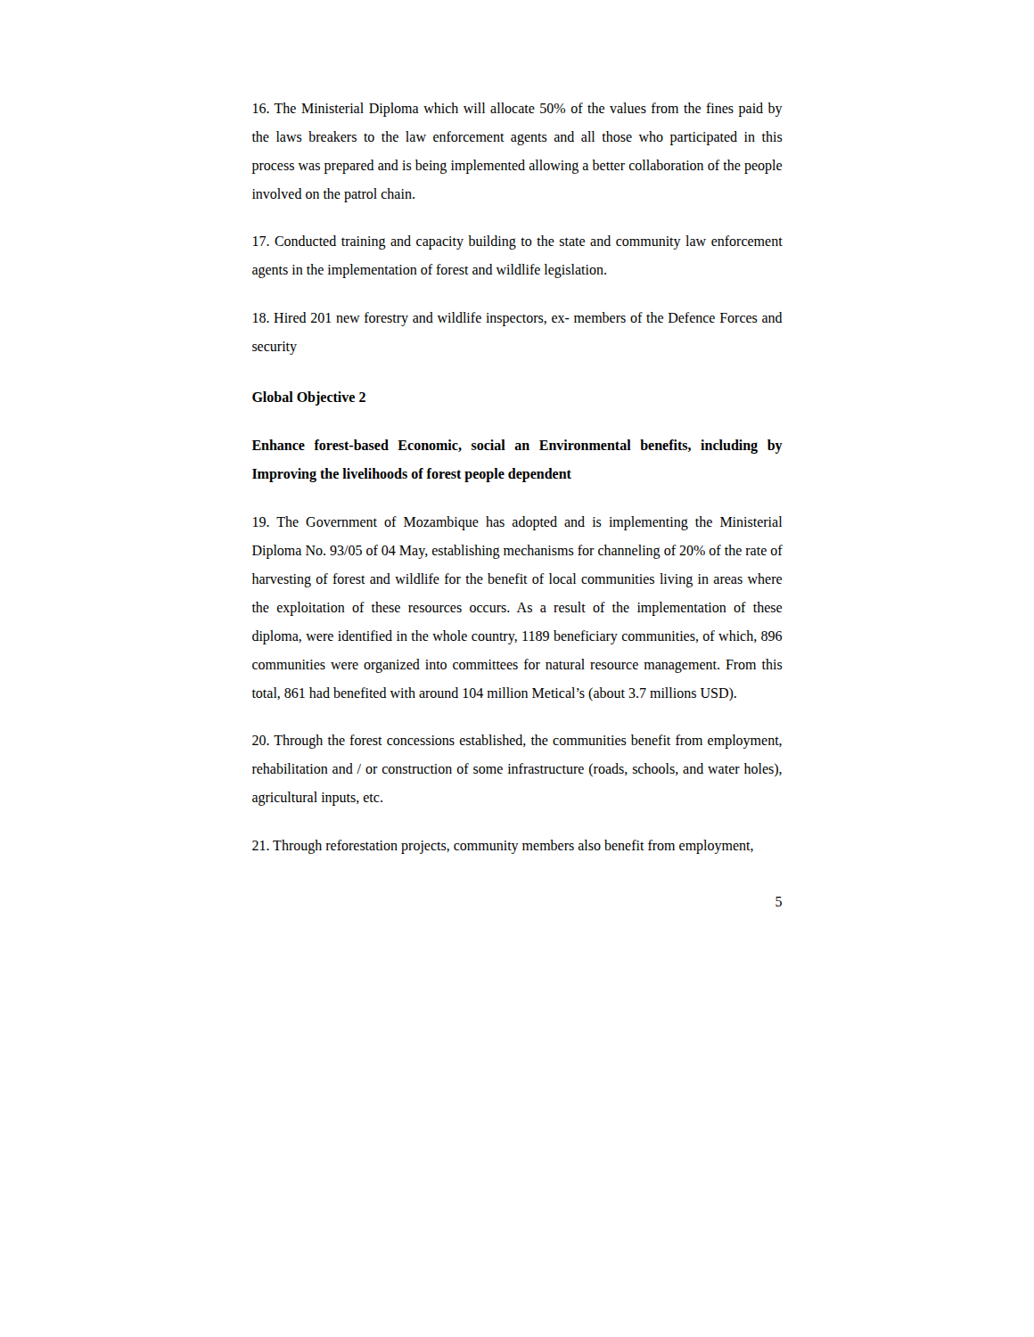16. The Ministerial Diploma which will allocate 50% of the values from the fines paid by the laws breakers to the law enforcement agents and all those who participated in this process was prepared and is being implemented allowing a better collaboration of the people involved on the patrol chain.
17. Conducted training and capacity building to the state and community law enforcement agents in the implementation of forest and wildlife legislation.
18. Hired 201 new forestry and wildlife inspectors, ex- members of the Defence Forces and security
Global Objective 2
Enhance forest-based Economic, social an Environmental benefits, including by Improving the livelihoods of forest people dependent
19. The Government of Mozambique has adopted and is implementing the Ministerial Diploma No. 93/05 of 04 May, establishing mechanisms for channeling of 20% of the rate of harvesting of forest and wildlife for the benefit of local communities living in areas where the exploitation of these resources occurs. As a result of the implementation of these diploma, were identified in the whole country, 1189 beneficiary communities, of which, 896 communities were organized into committees for natural resource management. From this total, 861 had benefited with around 104 million Metical’s (about 3.7 millions USD).
20. Through the forest concessions established, the communities benefit from employment, rehabilitation and / or construction of some infrastructure (roads, schools, and water holes), agricultural inputs, etc.
21. Through reforestation projects, community members also benefit from employment,
5